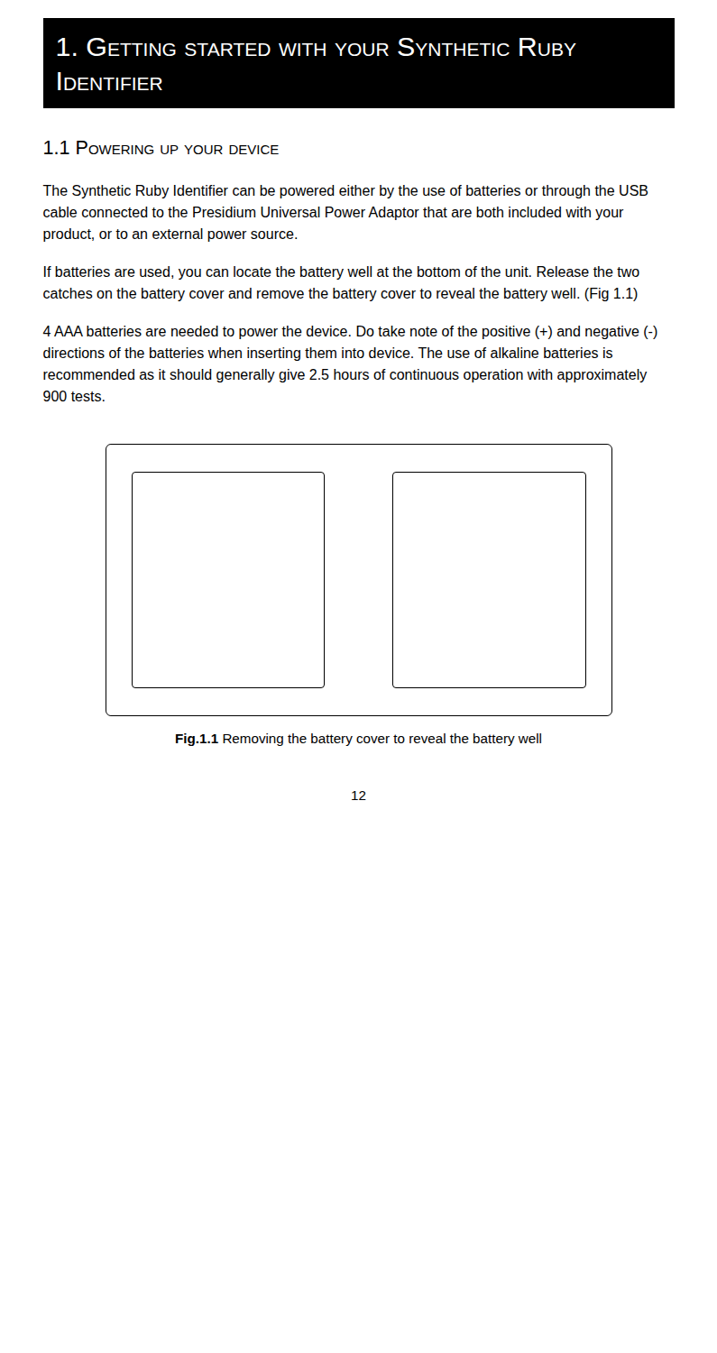1. Getting started with your Synthetic Ruby Identifier
1.1 Powering up your device
The Synthetic Ruby Identifier can be powered either by the use of batteries or through the USB cable connected to the Presidium Universal Power Adaptor that are both included with your product, or to an external power source.
If batteries are used, you can locate the battery well at the bottom of the unit. Release the two catches on the battery cover and remove the battery cover to reveal the battery well. (Fig 1.1)
4 AAA batteries are needed to power the device. Do take note of the positive (+) and negative (-) directions of the batteries when inserting them into device. The use of alkaline batteries is recommended as it should generally give 2.5 hours of continuous operation with approximately 900 tests.
Fig.1.1 Removing the battery cover to reveal the battery well
12